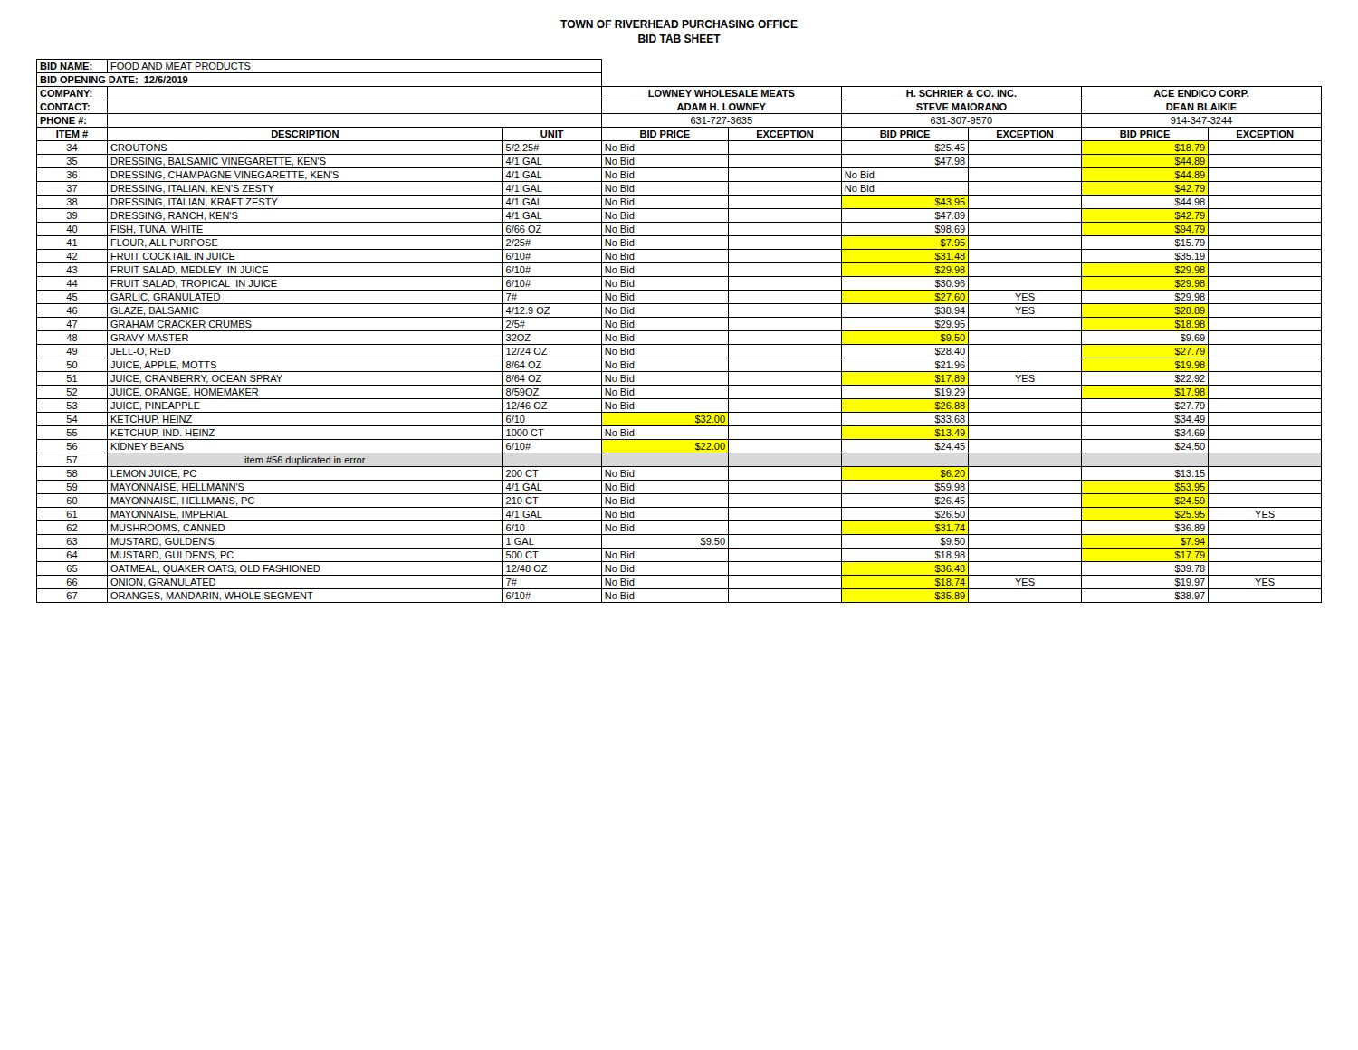TOWN OF RIVERHEAD PURCHASING OFFICE
BID TAB SHEET
| BID NAME: | FOOD AND MEAT PRODUCTS | | | | | | |
| BID OPENING DATE: 12/6/2019 | | | | | | |
| COMPANY: | | LOWNEY WHOLESALE MEATS | H. SCHRIER & CO. INC. | ACE ENDICO CORP. |
| CONTACT: | | ADAM H. LOWNEY | STEVE MAIORANO | DEAN BLAIKIE |
| PHONE #: | | 631-727-3635 | 631-307-9570 | 914-347-3244 |
| ITEM # | DESCRIPTION | UNIT | BID PRICE | EXCEPTION | BID PRICE | EXCEPTION | BID PRICE | EXCEPTION |
| 34 | CROUTONS | 5/2.25# | No Bid | | $25.45 | | $18.79 | |
| 35 | DRESSING, BALSAMIC VINEGARETTE, KEN'S | 4/1 GAL | No Bid | | $47.98 | | $44.89 | |
| 36 | DRESSING, CHAMPAGNE VINEGARETTE, KEN'S | 4/1 GAL | No Bid | | No Bid | | $44.89 | |
| 37 | DRESSING, ITALIAN, KEN'S ZESTY | 4/1 GAL | No Bid | | No Bid | | $42.79 | |
| 38 | DRESSING, ITALIAN, KRAFT ZESTY | 4/1 GAL | No Bid | | $43.95 | | $44.98 | |
| 39 | DRESSING, RANCH, KEN'S | 4/1 GAL | No Bid | | $47.89 | | $42.79 | |
| 40 | FISH, TUNA, WHITE | 6/66 OZ | No Bid | | $98.69 | | $94.79 | |
| 41 | FLOUR, ALL PURPOSE | 2/25# | No Bid | | $7.95 | | $15.79 | |
| 42 | FRUIT COCKTAIL IN JUICE | 6/10# | No Bid | | $31.48 | | $35.19 | |
| 43 | FRUIT SALAD, MEDLEY IN JUICE | 6/10# | No Bid | | $29.98 | | $29.98 | |
| 44 | FRUIT SALAD, TROPICAL IN JUICE | 6/10# | No Bid | | $30.96 | | $29.98 | |
| 45 | GARLIC, GRANULATED | 7# | No Bid | | $27.60 | YES | $29.98 | |
| 46 | GLAZE, BALSAMIC | 4/12.9 OZ | No Bid | | $38.94 | YES | $28.89 | |
| 47 | GRAHAM CRACKER CRUMBS | 2/5# | No Bid | | $29.95 | | $18.98 | |
| 48 | GRAVY MASTER | 32OZ | No Bid | | $9.50 | | $9.69 | |
| 49 | JELL-O, RED | 12/24 OZ | No Bid | | $28.40 | | $27.79 | |
| 50 | JUICE, APPLE, MOTTS | 8/64 OZ | No Bid | | $21.96 | | $19.98 | |
| 51 | JUICE, CRANBERRY, OCEAN SPRAY | 8/64 OZ | No Bid | | $17.89 | YES | $22.92 | |
| 52 | JUICE, ORANGE, HOMEMAKER | 8/59OZ | No Bid | | $19.29 | | $17.98 | |
| 53 | JUICE, PINEAPPLE | 12/46 OZ | No Bid | | $26.88 | | $27.79 | |
| 54 | KETCHUP, HEINZ | 6/10 | $32.00 | | $33.68 | | $34.49 | |
| 55 | KETCHUP, IND. HEINZ | 1000 CT | No Bid | | $13.49 | | $34.69 | |
| 56 | KIDNEY BEANS | 6/10# | $22.00 | | $24.45 | | $24.50 | |
| 57 | item #56 duplicated in error | | | | | | | |
| 58 | LEMON JUICE, PC | 200 CT | No Bid | | $6.20 | | $13.15 | |
| 59 | MAYONNAISE, HELLMANN'S | 4/1 GAL | No Bid | | $59.98 | | $53.95 | |
| 60 | MAYONNAISE, HELLMANS, PC | 210 CT | No Bid | | $26.45 | | $24.59 | |
| 61 | MAYONNAISE, IMPERIAL | 4/1 GAL | No Bid | | $26.50 | | $25.95 | YES |
| 62 | MUSHROOMS, CANNED | 6/10 | No Bid | | $31.74 | | $36.89 | |
| 63 | MUSTARD, GULDEN'S | 1 GAL | $9.50 | | $9.50 | | $7.94 | |
| 64 | MUSTARD, GULDEN'S, PC | 500 CT | No Bid | | $18.98 | | $17.79 | |
| 65 | OATMEAL, QUAKER OATS, OLD FASHIONED | 12/48 OZ | No Bid | | $36.48 | | $39.78 | |
| 66 | ONION, GRANULATED | 7# | No Bid | | $18.74 | YES | $19.97 | YES |
| 67 | ORANGES, MANDARIN, WHOLE SEGMENT | 6/10# | No Bid | | $35.89 | | $38.97 | |